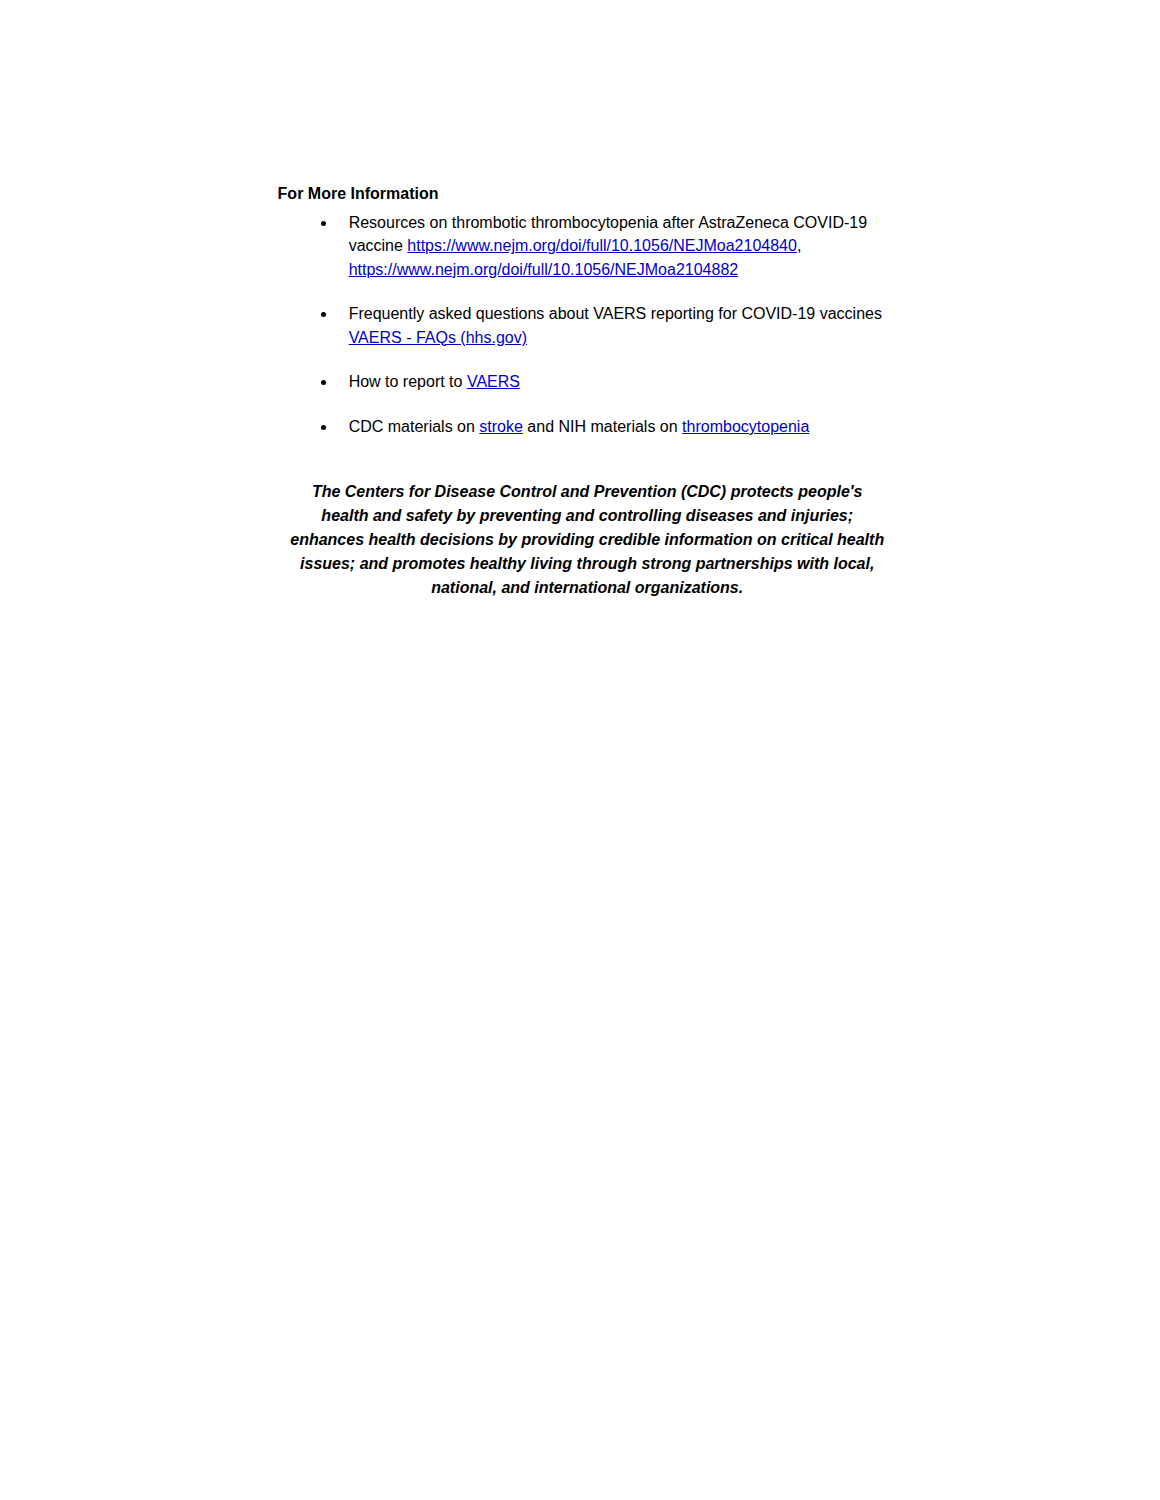For More Information
Resources on thrombotic thrombocytopenia after AstraZeneca COVID-19 vaccine https://www.nejm.org/doi/full/10.1056/NEJMoa2104840, https://www.nejm.org/doi/full/10.1056/NEJMoa2104882
Frequently asked questions about VAERS reporting for COVID-19 vaccines VAERS - FAQs (hhs.gov)
How to report to VAERS
CDC materials on stroke and NIH materials on thrombocytopenia
The Centers for Disease Control and Prevention (CDC) protects people's health and safety by preventing and controlling diseases and injuries; enhances health decisions by providing credible information on critical health issues; and promotes healthy living through strong partnerships with local, national, and international organizations.